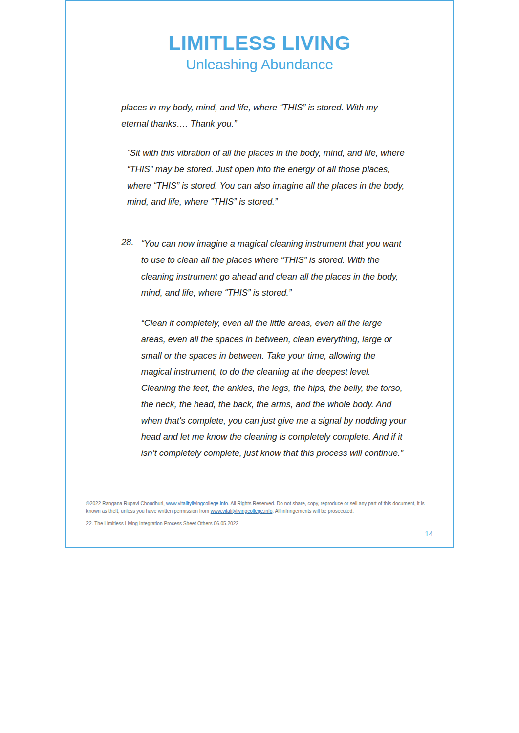LIMITLESS LIVING
Unleashing Abundance
places in my body, mind, and life, where “THIS” is stored. With my eternal thanks…. Thank you.”
“Sit with this vibration of all the places in the body, mind, and life, where “THIS” may be stored. Just open into the energy of all those places, where “THIS” is stored. You can also imagine all the places in the body, mind, and life, where “THIS” is stored.”
“You can now imagine a magical cleaning instrument that you want to use to clean all the places where “THIS” is stored. With the cleaning instrument go ahead and clean all the places in the body, mind, and life, where “THIS” is stored.”
“Clean it completely, even all the little areas, even all the large areas, even all the spaces in between, clean everything, large or small or the spaces in between. Take your time, allowing the magical instrument, to do the cleaning at the deepest level. Cleaning the feet, the ankles, the legs, the hips, the belly, the torso, the neck, the head, the back, the arms, and the whole body. And when that's complete, you can just give me a signal by nodding your head and let me know the cleaning is completely complete. And if it isn’t completely complete, just know that this process will continue.”
©2022 Rangana Rupavi Choudhuri, www.vitalitylivingcollege.info. All Rights Reserved. Do not share, copy, reproduce or sell any part of this document, it is known as theft, unless you have written permission from www.vitalitylivingcollege.info. All infringements will be prosecuted.
22. The Limitless Living Integration Process Sheet Others 06.05.2022
14